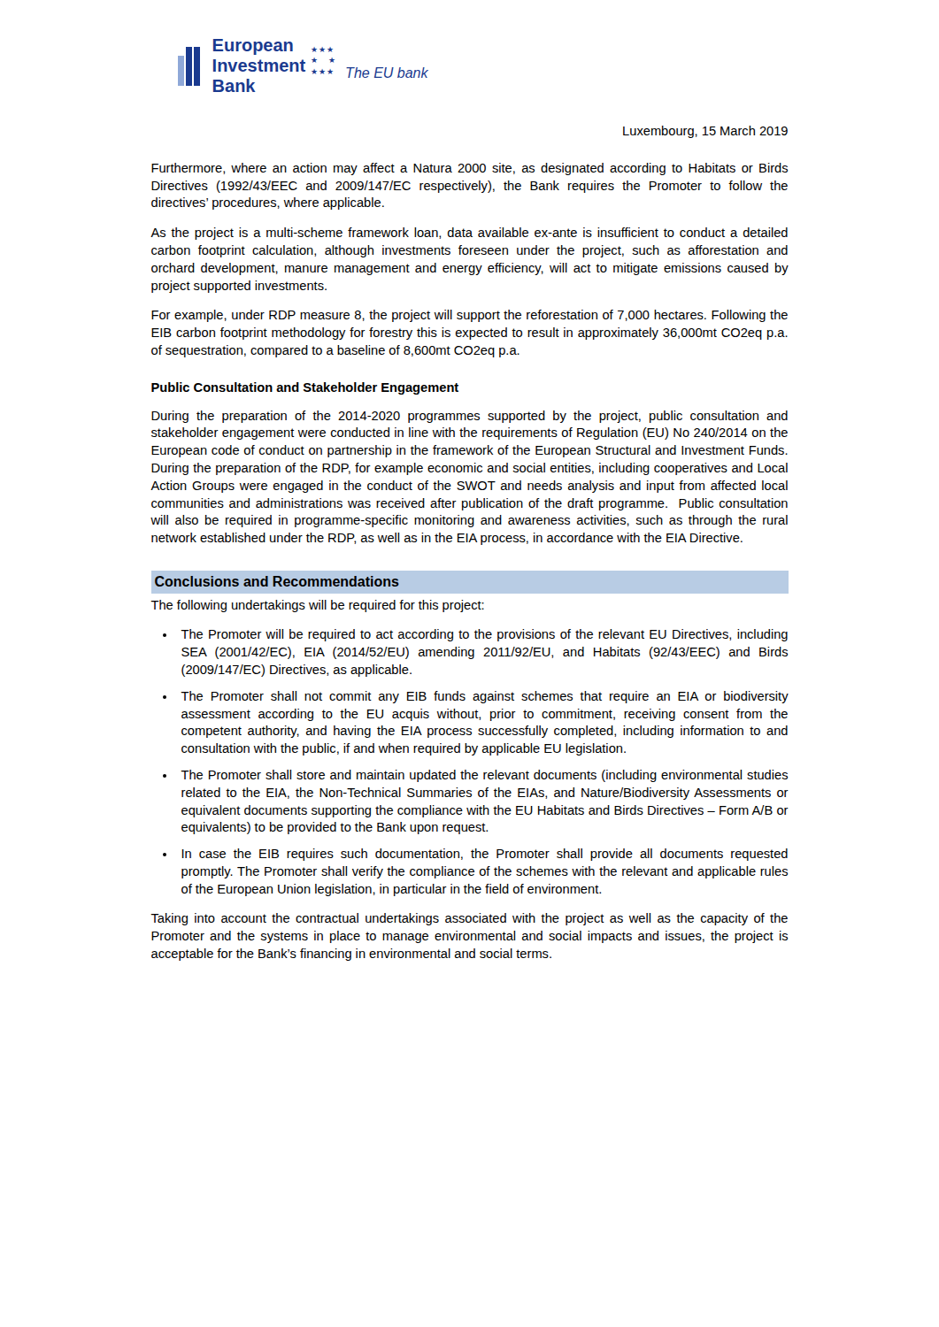European
Investment
Bank ★★★
★ ★
★★★ The EU bank
Luxembourg, 15 March 2019
Furthermore, where an action may affect a Natura 2000 site, as designated according to Habitats or Birds Directives (1992/43/EEC and 2009/147/EC respectively), the Bank requires the Promoter to follow the directives’ procedures, where applicable.
As the project is a multi-scheme framework loan, data available ex-ante is insufficient to conduct a detailed carbon footprint calculation, although investments foreseen under the project, such as afforestation and orchard development, manure management and energy efficiency, will act to mitigate emissions caused by project supported investments.
For example, under RDP measure 8, the project will support the reforestation of 7,000 hectares. Following the EIB carbon footprint methodology for forestry this is expected to result in approximately 36,000mt CO2eq p.a. of sequestration, compared to a baseline of 8,600mt CO2eq p.a.
Public Consultation and Stakeholder Engagement
During the preparation of the 2014-2020 programmes supported by the project, public consultation and stakeholder engagement were conducted in line with the requirements of Regulation (EU) No 240/2014 on the European code of conduct on partnership in the framework of the European Structural and Investment Funds. During the preparation of the RDP, for example economic and social entities, including cooperatives and Local Action Groups were engaged in the conduct of the SWOT and needs analysis and input from affected local communities and administrations was received after publication of the draft programme. Public consultation will also be required in programme-specific monitoring and awareness activities, such as through the rural network established under the RDP, as well as in the EIA process, in accordance with the EIA Directive.
Conclusions and Recommendations
The following undertakings will be required for this project:
The Promoter will be required to act according to the provisions of the relevant EU Directives, including SEA (2001/42/EC), EIA (2014/52/EU) amending 2011/92/EU, and Habitats (92/43/EEC) and Birds (2009/147/EC) Directives, as applicable.
The Promoter shall not commit any EIB funds against schemes that require an EIA or biodiversity assessment according to the EU acquis without, prior to commitment, receiving consent from the competent authority, and having the EIA process successfully completed, including information to and consultation with the public, if and when required by applicable EU legislation.
The Promoter shall store and maintain updated the relevant documents (including environmental studies related to the EIA, the Non-Technical Summaries of the EIAs, and Nature/Biodiversity Assessments or equivalent documents supporting the compliance with the EU Habitats and Birds Directives – Form A/B or equivalents) to be provided to the Bank upon request.
In case the EIB requires such documentation, the Promoter shall provide all documents requested promptly. The Promoter shall verify the compliance of the schemes with the relevant and applicable rules of the European Union legislation, in particular in the field of environment.
Taking into account the contractual undertakings associated with the project as well as the capacity of the Promoter and the systems in place to manage environmental and social impacts and issues, the project is acceptable for the Bank’s financing in environmental and social terms.